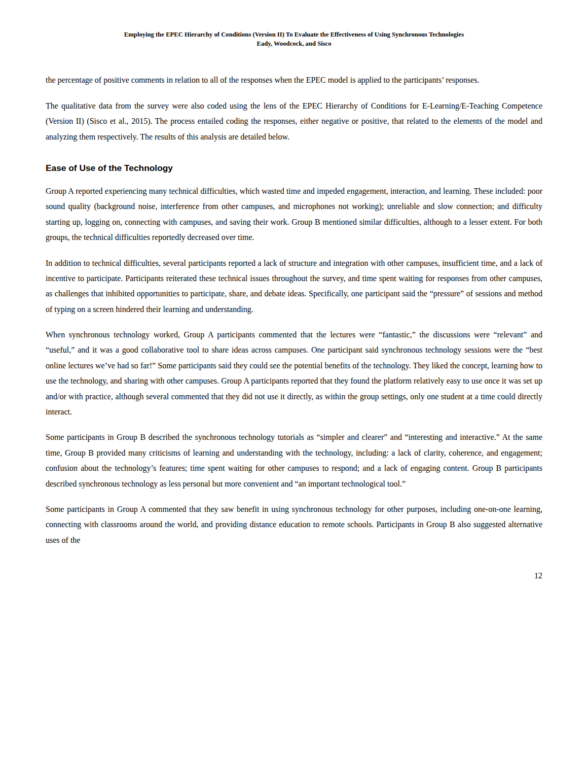Employing the EPEC Hierarchy of Conditions (Version II) To Evaluate the Effectiveness of Using Synchronous Technologies
Eady, Woodcock, and Sisco
the percentage of positive comments in relation to all of the responses when the EPEC model is applied to the participants’ responses.
The qualitative data from the survey were also coded using the lens of the EPEC Hierarchy of Conditions for E-Learning/E-Teaching Competence (Version II) (Sisco et al., 2015). The process entailed coding the responses, either negative or positive, that related to the elements of the model and analyzing them respectively. The results of this analysis are detailed below.
Ease of Use of the Technology
Group A reported experiencing many technical difficulties, which wasted time and impeded engagement, interaction, and learning. These included: poor sound quality (background noise, interference from other campuses, and microphones not working); unreliable and slow connection; and difficulty starting up, logging on, connecting with campuses, and saving their work. Group B mentioned similar difficulties, although to a lesser extent. For both groups, the technical difficulties reportedly decreased over time.
In addition to technical difficulties, several participants reported a lack of structure and integration with other campuses, insufficient time, and a lack of incentive to participate. Participants reiterated these technical issues throughout the survey, and time spent waiting for responses from other campuses, as challenges that inhibited opportunities to participate, share, and debate ideas. Specifically, one participant said the “pressure” of sessions and method of typing on a screen hindered their learning and understanding.
When synchronous technology worked, Group A participants commented that the lectures were “fantastic,” the discussions were “relevant” and “useful,” and it was a good collaborative tool to share ideas across campuses. One participant said synchronous technology sessions were the “best online lectures we’ve had so far!” Some participants said they could see the potential benefits of the technology. They liked the concept, learning how to use the technology, and sharing with other campuses. Group A participants reported that they found the platform relatively easy to use once it was set up and/or with practice, although several commented that they did not use it directly, as within the group settings, only one student at a time could directly interact.
Some participants in Group B described the synchronous technology tutorials as “simpler and clearer” and “interesting and interactive.” At the same time, Group B provided many criticisms of learning and understanding with the technology, including: a lack of clarity, coherence, and engagement; confusion about the technology’s features; time spent waiting for other campuses to respond; and a lack of engaging content. Group B participants described synchronous technology as less personal but more convenient and “an important technological tool.”
Some participants in Group A commented that they saw benefit in using synchronous technology for other purposes, including one-on-one learning, connecting with classrooms around the world, and providing distance education to remote schools. Participants in Group B also suggested alternative uses of the
12